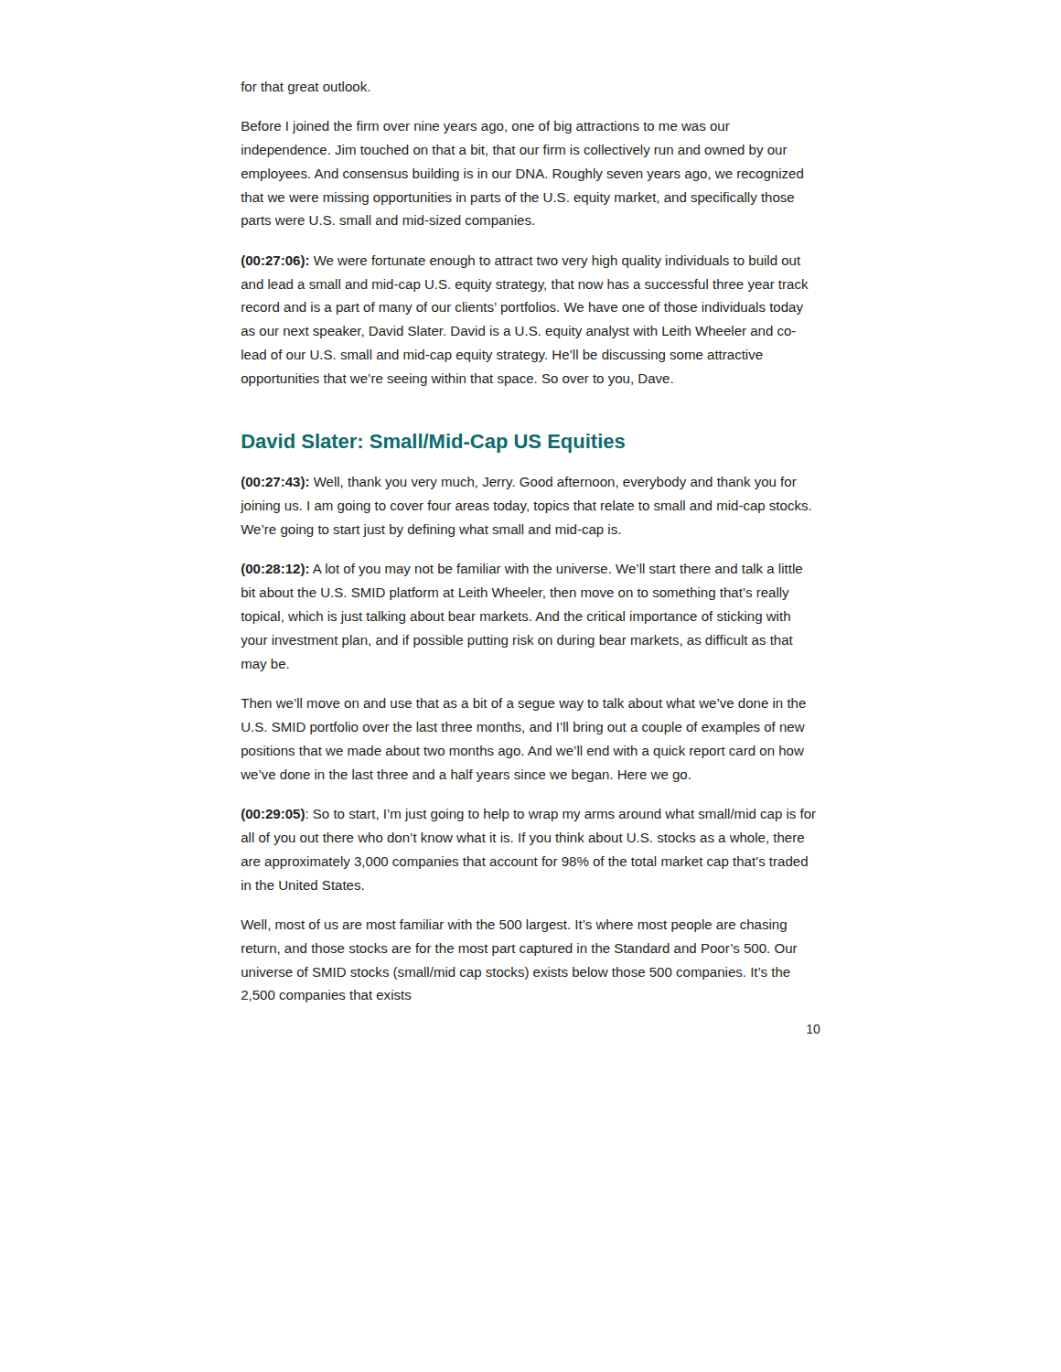for that great outlook.
Before I joined the firm over nine years ago, one of big attractions to me was our independence. Jim touched on that a bit, that our firm is collectively run and owned by our employees. And consensus building is in our DNA. Roughly seven years ago, we recognized that we were missing opportunities in parts of the U.S. equity market, and specifically those parts were U.S. small and mid-sized companies.
(00:27:06): We were fortunate enough to attract two very high quality individuals to build out and lead a small and mid-cap U.S. equity strategy, that now has a successful three year track record and is a part of many of our clients’ portfolios. We have one of those individuals today as our next speaker, David Slater. David is a U.S. equity analyst with Leith Wheeler and co-lead of our U.S. small and mid-cap equity strategy. He’ll be discussing some attractive opportunities that we’re seeing within that space. So over to you, Dave.
David Slater: Small/Mid-Cap US Equities
(00:27:43): Well, thank you very much, Jerry. Good afternoon, everybody and thank you for joining us. I am going to cover four areas today, topics that relate to small and mid-cap stocks. We’re going to start just by defining what small and mid-cap is.
(00:28:12): A lot of you may not be familiar with the universe. We’ll start there and talk a little bit about the U.S. SMID platform at Leith Wheeler, then move on to something that’s really topical, which is just talking about bear markets. And the critical importance of sticking with your investment plan, and if possible putting risk on during bear markets, as difficult as that may be.
Then we’ll move on and use that as a bit of a segue way to talk about what we’ve done in the U.S. SMID portfolio over the last three months, and I’ll bring out a couple of examples of new positions that we made about two months ago. And we’ll end with a quick report card on how we’ve done in the last three and a half years since we began. Here we go.
(00:29:05): So to start, I’m just going to help to wrap my arms around what small/mid cap is for all of you out there who don’t know what it is. If you think about U.S. stocks as a whole, there are approximately 3,000 companies that account for 98% of the total market cap that’s traded in the United States.
Well, most of us are most familiar with the 500 largest. It’s where most people are chasing return, and those stocks are for the most part captured in the Standard and Poor’s 500. Our universe of SMID stocks (small/mid cap stocks) exists below those 500 companies. It’s the 2,500 companies that exists
10